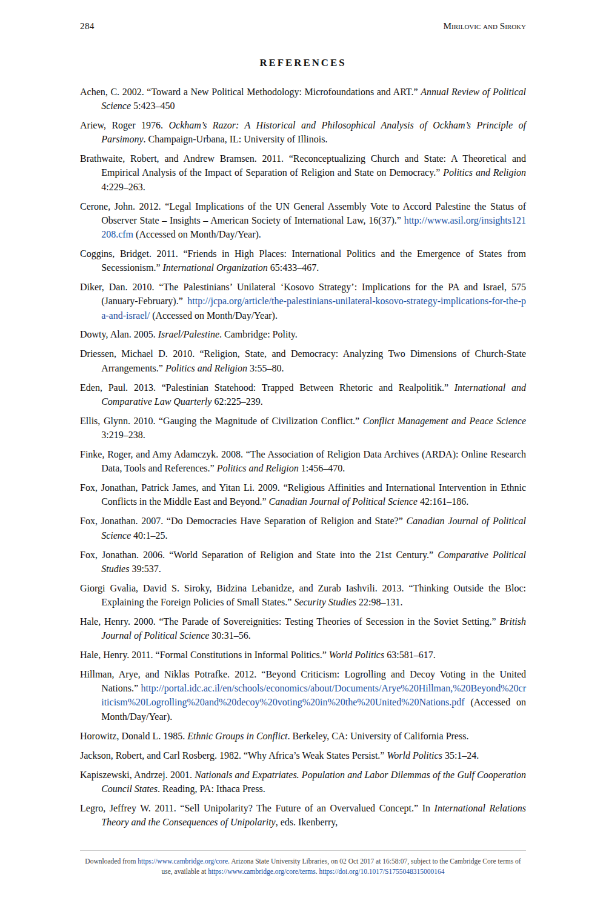284 Mirilovic and Siroky
References
Achen, C. 2002. “Toward a New Political Methodology: Microfoundations and ART.” Annual Review of Political Science 5:423–450
Ariew, Roger 1976. Ockham’s Razor: A Historical and Philosophical Analysis of Ockham’s Principle of Parsimony. Champaign-Urbana, IL: University of Illinois.
Brathwaite, Robert, and Andrew Bramsen. 2011. “Reconceptualizing Church and State: A Theoretical and Empirical Analysis of the Impact of Separation of Religion and State on Democracy.” Politics and Religion 4:229–263.
Cerone, John. 2012. “Legal Implications of the UN General Assembly Vote to Accord Palestine the Status of Observer State – Insights – American Society of International Law, 16(37).” http://www.asil.org/insights121208.cfm (Accessed on Month/Day/Year).
Coggins, Bridget. 2011. “Friends in High Places: International Politics and the Emergence of States from Secessionism.” International Organization 65:433–467.
Diker, Dan. 2010. “The Palestinians’ Unilateral ‘Kosovo Strategy’: Implications for the PA and Israel, 575 (January-February).” http://jcpa.org/article/the-palestinians-unilateral-kosovo-strategy-implications-for-the-pa-and-israel/ (Accessed on Month/Day/Year).
Dowty, Alan. 2005. Israel/Palestine. Cambridge: Polity.
Driessen, Michael D. 2010. “Religion, State, and Democracy: Analyzing Two Dimensions of Church-State Arrangements.” Politics and Religion 3:55–80.
Eden, Paul. 2013. “Palestinian Statehood: Trapped Between Rhetoric and Realpolitik.” International and Comparative Law Quarterly 62:225–239.
Ellis, Glynn. 2010. “Gauging the Magnitude of Civilization Conflict.” Conflict Management and Peace Science 3:219–238.
Finke, Roger, and Amy Adamczyk. 2008. “The Association of Religion Data Archives (ARDA): Online Research Data, Tools and References.” Politics and Religion 1:456–470.
Fox, Jonathan, Patrick James, and Yitan Li. 2009. “Religious Affinities and International Intervention in Ethnic Conflicts in the Middle East and Beyond.” Canadian Journal of Political Science 42:161–186.
Fox, Jonathan. 2007. “Do Democracies Have Separation of Religion and State?” Canadian Journal of Political Science 40:1–25.
Fox, Jonathan. 2006. “World Separation of Religion and State into the 21st Century.” Comparative Political Studies 39:537.
Giorgi Gvalia, David S. Siroky, Bidzina Lebanidze, and Zurab Iashvili. 2013. “Thinking Outside the Bloc: Explaining the Foreign Policies of Small States.” Security Studies 22:98–131.
Hale, Henry. 2000. “The Parade of Sovereignities: Testing Theories of Secession in the Soviet Setting.” British Journal of Political Science 30:31–56.
Hale, Henry. 2011. “Formal Constitutions in Informal Politics.” World Politics 63:581–617.
Hillman, Arye, and Niklas Potrafke. 2012. “Beyond Criticism: Logrolling and Decoy Voting in the United Nations.” http://portal.idc.ac.il/en/schools/economics/about/Documents/Arye%20Hillman,%20Beyond%20criticism%20Logrolling%20and%20decoy%20voting%20in%20the%20United%20Nations.pdf (Accessed on Month/Day/Year).
Horowitz, Donald L. 1985. Ethnic Groups in Conflict. Berkeley, CA: University of California Press.
Jackson, Robert, and Carl Rosberg. 1982. “Why Africa’s Weak States Persist.” World Politics 35:1–24.
Kapiszewski, Andrzej. 2001. Nationals and Expatriates. Population and Labor Dilemmas of the Gulf Cooperation Council States. Reading, PA: Ithaca Press.
Legro, Jeffrey W. 2011. “Sell Unipolarity? The Future of an Overvalued Concept.” In International Relations Theory and the Consequences of Unipolarity, eds. Ikenberry,
Downloaded from https://www.cambridge.org/core. Arizona State University Libraries, on 02 Oct 2017 at 16:58:07, subject to the Cambridge Core terms of use, available at https://www.cambridge.org/core/terms. https://doi.org/10.1017/S1755048315000164